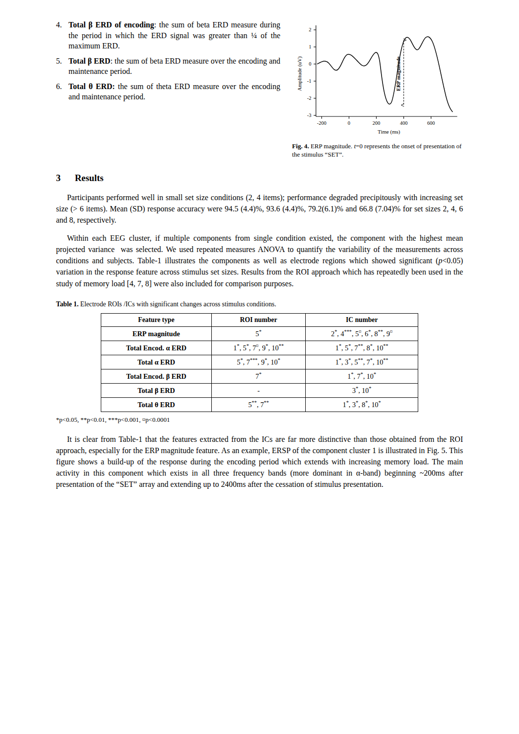Total β ERD of encoding: the sum of beta ERD measure during the period in which the ERD signal was greater than ¼ of the maximum ERD.
Total β ERD: the sum of beta ERD measure over the encoding and maintenance period.
Total θ ERD: the sum of theta ERD measure over the encoding and maintenance period.
2 1 0 -1 -2 -3 -200 0 200 400 600 Time (ms) Amplitude (uV) ERP magnitude
Fig. 4. ERP magnitude. t=0 represents the onset of presentation of the stimulus “SET”.
3 Results
Participants performed well in small set size conditions (2, 4 items); performance degraded precipitously with increasing set size (> 6 items). Mean (SD) response accuracy were 94.5 (4.4)%, 93.6 (4.4)%, 79.2(6.1)% and 66.8 (7.04)% for set sizes 2, 4, 6 and 8, respectively.
Within each EEG cluster, if multiple components from single condition existed, the component with the highest mean projected variance was selected. We used repeated measures ANOVA to quantify the variability of the measurements across conditions and subjects. Table-1 illustrates the components as well as electrode regions which showed significant (p<0.05) variation in the response feature across stimulus set sizes. Results from the ROI approach which has repeatedly been used in the study of memory load [4, 7, 8] were also included for comparison purposes.
Table 1. Electrode ROIs /ICs with significant changes across stimulus conditions.
| Feature type | ROI number | IC number |
| --- | --- | --- |
| ERP magnitude | 5 * | 2 * , 4 *** , 5 ¤ , 6 * , 8 ** , 9 ¤ |
| Total Encod. α ERD | 1 * , 5 * , 7 ¤ , 9 * , 10 ** | 1 * , 5 * , 7 ** , 8 * , 10 ** |
| Total α ERD | 5 * , 7 *** , 9 * , 10 * | 1 * , 3 * , 5 ** , 7 * , 10 ** |
| Total Encod. β ERD | 7 * | 1 * , 7 * , 10 * |
| Total β ERD | - | 3 * , 10 * |
| Total θ ERD | 5 ** , 7 ** | 1 * , 3 * , 8 * , 10 * |
*p<0.05, **p<0.01, ***p<0.001, ¤p<0.0001
It is clear from Table-1 that the features extracted from the ICs are far more distinctive than those obtained from the ROI approach, especially for the ERP magnitude feature. As an example, ERSP of the component cluster 1 is illustrated in Fig. 5. This figure shows a build-up of the response during the encoding period which extends with increasing memory load. The main activity in this component which exists in all three frequency bands (more dominant in α-band) beginning ~200ms after presentation of the “SET” array and extending up to 2400ms after the cessation of stimulus presentation.